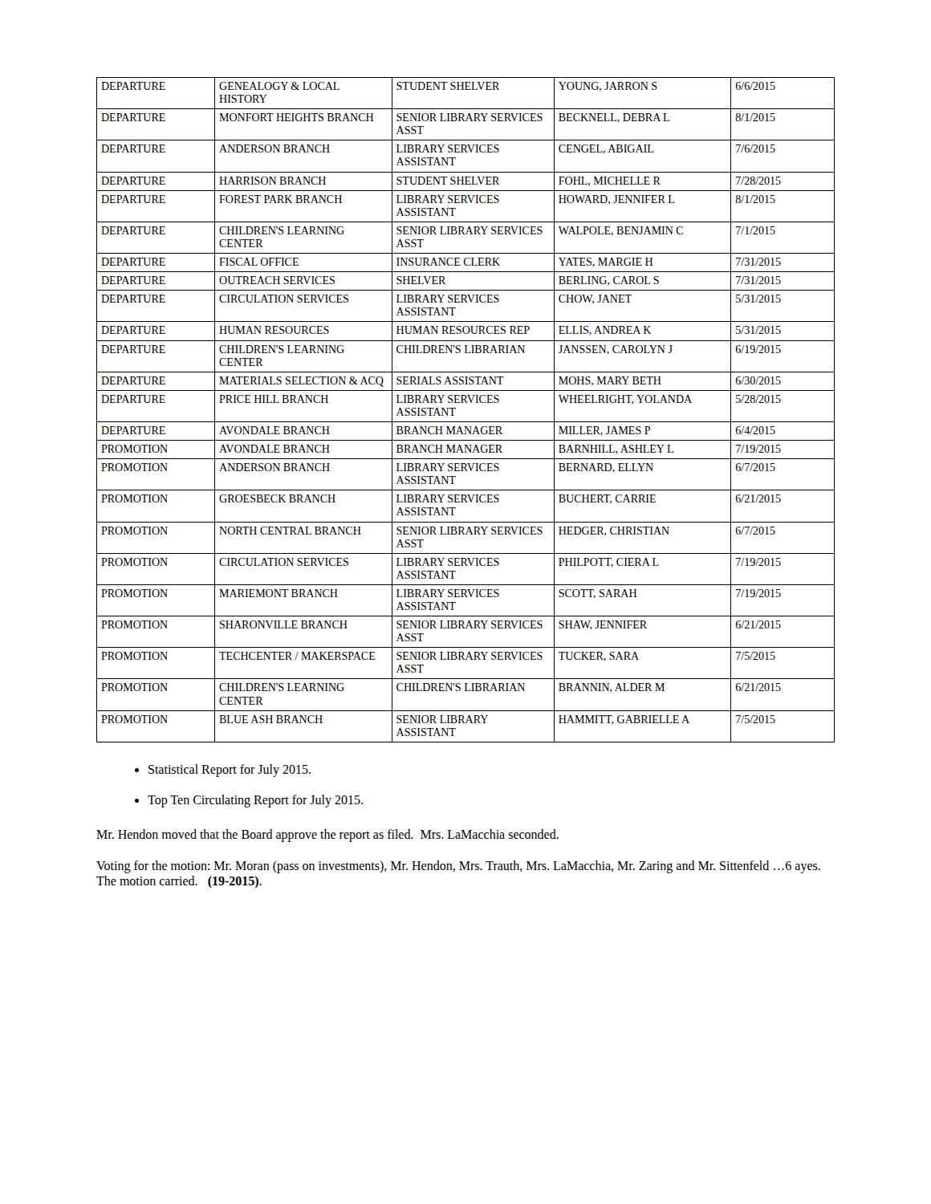| DEPARTURE | GENEALOGY & LOCAL HISTORY | STUDENT SHELVER | YOUNG, JARRON S | 6/6/2015 |
| DEPARTURE | MONFORT HEIGHTS BRANCH | SENIOR LIBRARY SERVICES ASST | BECKNELL, DEBRA L | 8/1/2015 |
| DEPARTURE | ANDERSON BRANCH | LIBRARY SERVICES ASSISTANT | CENGEL, ABIGAIL | 7/6/2015 |
| DEPARTURE | HARRISON BRANCH | STUDENT SHELVER | FOHL, MICHELLE R | 7/28/2015 |
| DEPARTURE | FOREST PARK BRANCH | LIBRARY SERVICES ASSISTANT | HOWARD, JENNIFER L | 8/1/2015 |
| DEPARTURE | CHILDREN'S LEARNING CENTER | SENIOR LIBRARY SERVICES ASST | WALPOLE, BENJAMIN C | 7/1/2015 |
| DEPARTURE | FISCAL OFFICE | INSURANCE CLERK | YATES, MARGIE H | 7/31/2015 |
| DEPARTURE | OUTREACH SERVICES | SHELVER | BERLING, CAROL S | 7/31/2015 |
| DEPARTURE | CIRCULATION SERVICES | LIBRARY SERVICES ASSISTANT | CHOW, JANET | 5/31/2015 |
| DEPARTURE | HUMAN RESOURCES | HUMAN RESOURCES REP | ELLIS, ANDREA K | 5/31/2015 |
| DEPARTURE | CHILDREN'S LEARNING CENTER | CHILDREN'S LIBRARIAN | JANSSEN, CAROLYN J | 6/19/2015 |
| DEPARTURE | MATERIALS SELECTION & ACQ | SERIALS ASSISTANT | MOHS, MARY BETH | 6/30/2015 |
| DEPARTURE | PRICE HILL BRANCH | LIBRARY SERVICES ASSISTANT | WHEELRIGHT, YOLANDA | 5/28/2015 |
| DEPARTURE | AVONDALE BRANCH | BRANCH MANAGER | MILLER, JAMES P | 6/4/2015 |
| PROMOTION | AVONDALE BRANCH | BRANCH MANAGER | BARNHILL, ASHLEY L | 7/19/2015 |
| PROMOTION | ANDERSON BRANCH | LIBRARY SERVICES ASSISTANT | BERNARD, ELLYN | 6/7/2015 |
| PROMOTION | GROESBECK BRANCH | LIBRARY SERVICES ASSISTANT | BUCHERT, CARRIE | 6/21/2015 |
| PROMOTION | NORTH CENTRAL BRANCH | SENIOR LIBRARY SERVICES ASST | HEDGER, CHRISTIAN | 6/7/2015 |
| PROMOTION | CIRCULATION SERVICES | LIBRARY SERVICES ASSISTANT | PHILPOTT, CIERA L | 7/19/2015 |
| PROMOTION | MARIEMONT BRANCH | LIBRARY SERVICES ASSISTANT | SCOTT, SARAH | 7/19/2015 |
| PROMOTION | SHARONVILLE BRANCH | SENIOR LIBRARY SERVICES ASST | SHAW, JENNIFER | 6/21/2015 |
| PROMOTION | TECHCENTER / MAKERSPACE | SENIOR LIBRARY SERVICES ASST | TUCKER, SARA | 7/5/2015 |
| PROMOTION | CHILDREN'S LEARNING CENTER | CHILDREN'S LIBRARIAN | BRANNIN, ALDER M | 6/21/2015 |
| PROMOTION | BLUE ASH BRANCH | SENIOR LIBRARY ASSISTANT | HAMMITT, GABRIELLE A | 7/5/2015 |
Statistical Report for July 2015.
Top Ten Circulating Report for July 2015.
Mr. Hendon moved that the Board approve the report as filed. Mrs. LaMacchia seconded.
Voting for the motion: Mr. Moran (pass on investments), Mr. Hendon, Mrs. Trauth, Mrs. LaMacchia, Mr. Zaring and Mr. Sittenfeld …6 ayes. The motion carried. (19-2015).